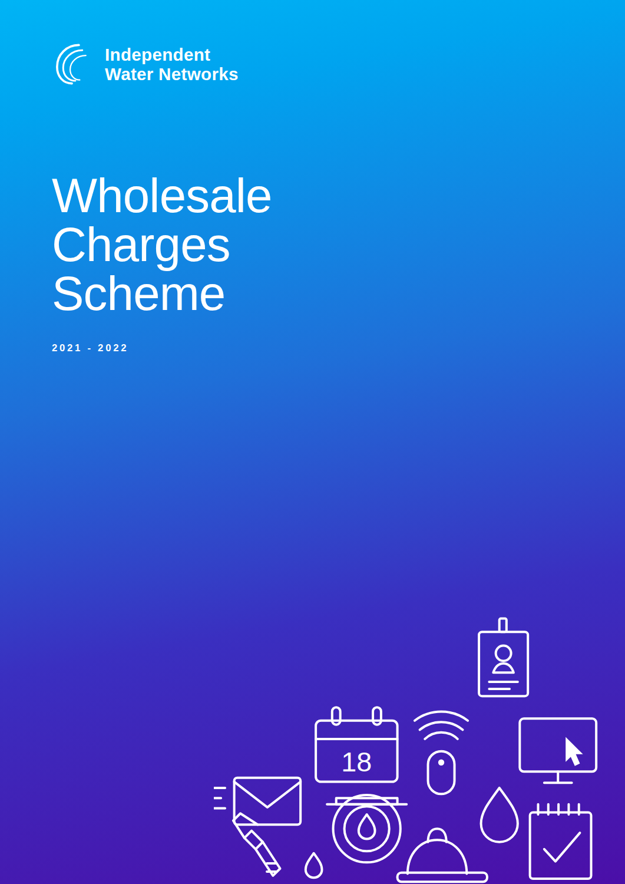Independent Water Networks
Wholesale Charges Scheme
2021 - 2022
18